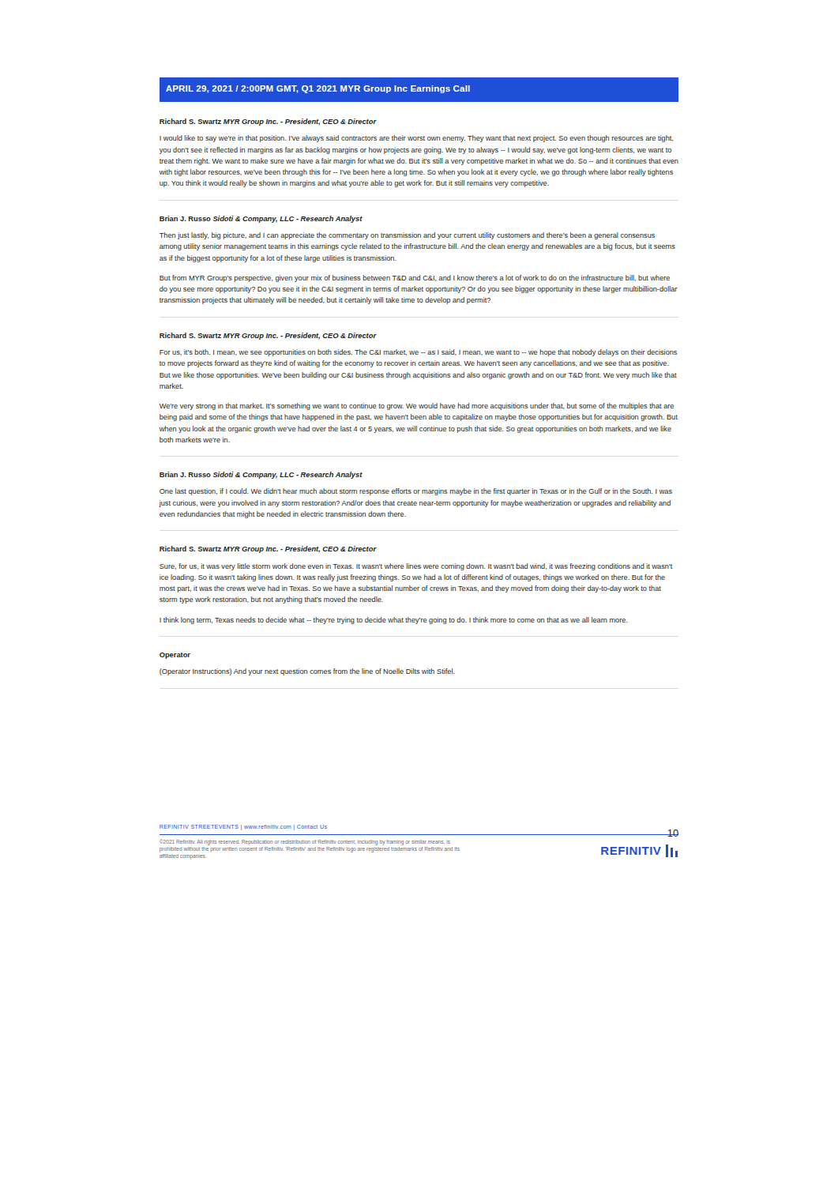APRIL 29, 2021 / 2:00PM GMT, Q1 2021 MYR Group Inc Earnings Call
Richard S. Swartz MYR Group Inc. - President, CEO & Director
I would like to say we're in that position. I've always said contractors are their worst own enemy. They want that next project. So even though resources are tight, you don't see it reflected in margins as far as backlog margins or how projects are going. We try to always -- I would say, we've got long-term clients, we want to treat them right. We want to make sure we have a fair margin for what we do. But it's still a very competitive market in what we do. So -- and it continues that even with tight labor resources, we've been through this for -- I've been here a long time. So when you look at it every cycle, we go through where labor really tightens up. You think it would really be shown in margins and what you're able to get work for. But it still remains very competitive.
Brian J. Russo Sidoti & Company, LLC - Research Analyst
Then just lastly, big picture, and I can appreciate the commentary on transmission and your current utility customers and there's been a general consensus among utility senior management teams in this earnings cycle related to the infrastructure bill. And the clean energy and renewables are a big focus, but it seems as if the biggest opportunity for a lot of these large utilities is transmission.
But from MYR Group's perspective, given your mix of business between T&D and C&I, and I know there's a lot of work to do on the infrastructure bill, but where do you see more opportunity? Do you see it in the C&I segment in terms of market opportunity? Or do you see bigger opportunity in these larger multibillion-dollar transmission projects that ultimately will be needed, but it certainly will take time to develop and permit?
Richard S. Swartz MYR Group Inc. - President, CEO & Director
For us, it's both. I mean, we see opportunities on both sides. The C&I market, we -- as I said, I mean, we want to -- we hope that nobody delays on their decisions to move projects forward as they're kind of waiting for the economy to recover in certain areas. We haven't seen any cancellations, and we see that as positive. But we like those opportunities. We've been building our C&I business through acquisitions and also organic growth and on our T&D front. We very much like that market.
We're very strong in that market. It's something we want to continue to grow. We would have had more acquisitions under that, but some of the multiples that are being paid and some of the things that have happened in the past, we haven't been able to capitalize on maybe those opportunities but for acquisition growth. But when you look at the organic growth we've had over the last 4 or 5 years, we will continue to push that side. So great opportunities on both markets, and we like both markets we're in.
Brian J. Russo Sidoti & Company, LLC - Research Analyst
One last question, if I could. We didn't hear much about storm response efforts or margins maybe in the first quarter in Texas or in the Gulf or in the South. I was just curious, were you involved in any storm restoration? And/or does that create near-term opportunity for maybe weatherization or upgrades and reliability and even redundancies that might be needed in electric transmission down there.
Richard S. Swartz MYR Group Inc. - President, CEO & Director
Sure, for us, it was very little storm work done even in Texas. It wasn't where lines were coming down. It wasn't bad wind, it was freezing conditions and it wasn't ice loading. So it wasn't taking lines down. It was really just freezing things. So we had a lot of different kind of outages, things we worked on there. But for the most part, it was the crews we've had in Texas. So we have a substantial number of crews in Texas, and they moved from doing their day-to-day work to that storm type work restoration, but not anything that's moved the needle.
I think long term, Texas needs to decide what -- they're trying to decide what they're going to do. I think more to come on that as we all learn more.
Operator
(Operator Instructions) And your next question comes from the line of Noelle Dilts with Stifel.
REFINITIV STREETEVENTS | www.refinitiv.com | Contact Us
©2021 Refinitiv. All rights reserved. Republication or redistribution of Refinitiv content, including by framing or similar means, is
prohibited without the prior written consent of Refinitiv. 'Refinitiv' and the Refinitiv logo are registered trademarks of Refinitiv and its
affiliated companies.
10
REFINITIV